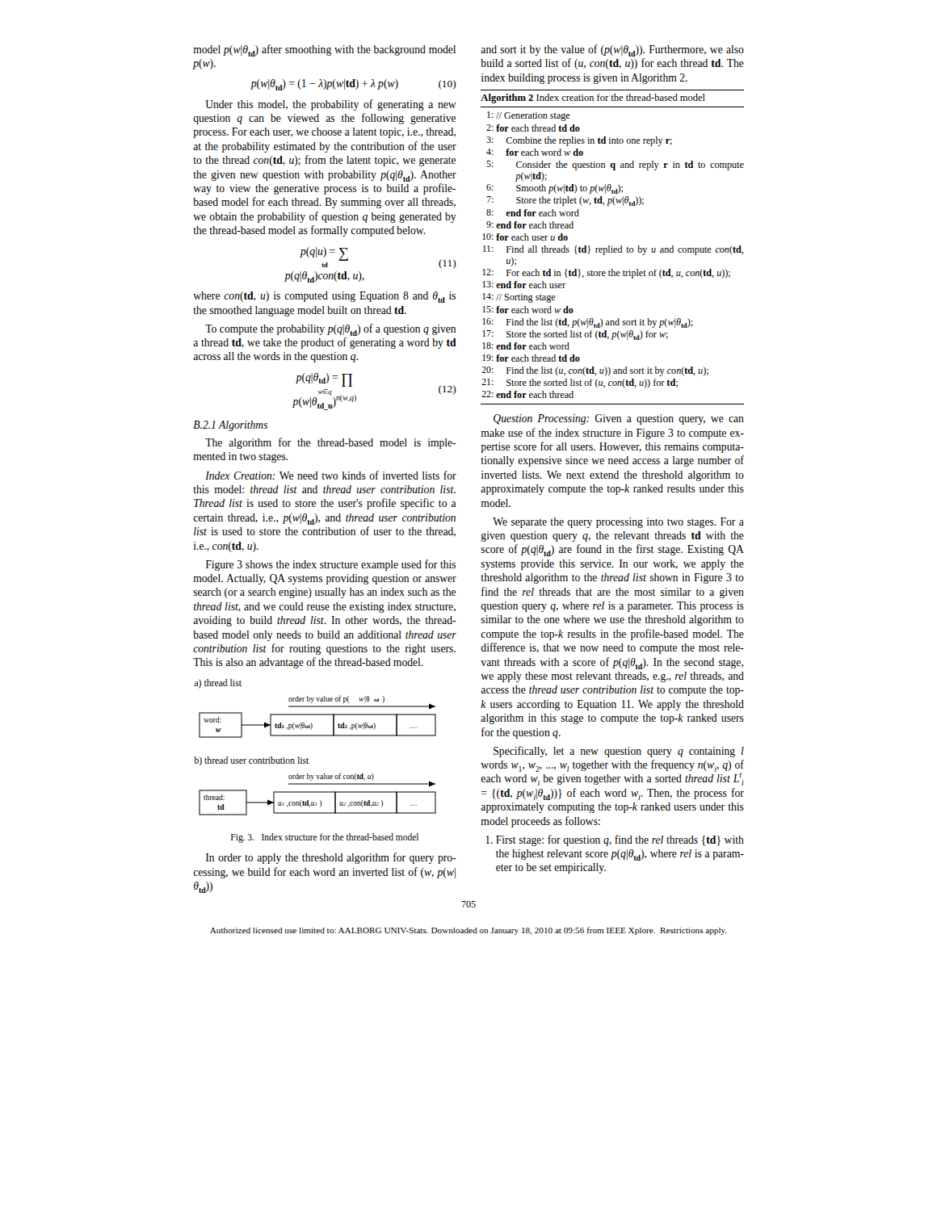model p(w|θtd) after smoothing with the background model p(w).
p(w|θtd) = (1 − λ)p(w|td) + λ p(w) (10)
Under this model, the probability of generating a new question q can be viewed as the following generative process. For each user, we choose a latent topic, i.e., thread, at the probability estimated by the contribution of the user to the thread con(td, u); from the latent topic, we generate the given new question with probability p(q|θtd). Another way to view the generative process is to build a profile-based model for each thread. By summing over all threads, we obtain the probability of question q being generated by the thread-based model as formally computed below.
p(q|u) = ∑td p(q|θtd)con(td, u), (11)
where con(td, u) is computed using Equation 8 and θtd is the smoothed language model built on thread td.
To compute the probability p(q|θtd) of a question q given a thread td, we take the product of generating a word by td across all the words in the question q.
p(q|θtd) = ∏w∈q p(w|θtd_u)n(w,q) (12)
B.2.1 Algorithms
The algorithm for the thread-based model is implemented in two stages.
Index Creation: We need two kinds of inverted lists for this model: thread list and thread user contribution list. Thread list is used to store the user's profile specific to a certain thread, i.e., p(w|θtd), and thread user contribution list is used to store the contribution of user to the thread, i.e., con(td, u).
Figure 3 shows the index structure example used for this model. Actually, QA systems providing question or answer search (or a search engine) usually has an index such as the thread list, and we could reuse the existing index structure, avoiding to build thread list. In other words, the thread-based model only needs to build an additional thread user contribution list for routing questions to the right users. This is also an advantage of the thread-based model.
a) thread list
order by value of p( w |θ td ) word: w td1 ,p(w|θtd) td2 ,p(w|θtd) …
b) thread user contribution list
order by value of con(td, u) thread: td u1 ,con(td,u1 ) u2 ,con(td,u2 ) …
Fig. 3. Index structure for the thread-based model
In order to apply the threshold algorithm for query processing, we build for each word an inverted list of (w, p(w|θtd))
and sort it by the value of (p(w|θtd)). Furthermore, we also build a sorted list of (u, con(td, u)) for each thread td. The index building process is given in Algorithm 2.
Algorithm 2 Index creation for the thread-based model
// Generation stage
for each thread td do
Combine the replies in td into one reply r;
for each word w do
Consider the question q and reply r in td to compute p(w|td);
Smooth p(w|td) to p(w|θtd);
Store the triplet (w, td, p(w|θtd));
end for each word
end for each thread
for each user u do
Find all threads {td} replied to by u and compute con(td, u);
For each td in {td}, store the triplet of (td, u, con(td, u));
end for each user
// Sorting stage
for each word w do
Find the list (td, p(w|θtd) and sort it by p(w|θtd);
Store the sorted list of (td, p(w|θtd) for w;
end for each word
for each thread td do
Find the list (u, con(td, u)) and sort it by con(td, u);
Store the sorted list of (u, con(td, u)) for td;
end for each thread
Question Processing: Given a question query, we can make use of the index structure in Figure 3 to compute expertise score for all users. However, this remains computationally expensive since we need access a large number of inverted lists. We next extend the threshold algorithm to approximately compute the top-k ranked results under this model.
We separate the query processing into two stages. For a given question query q, the relevant threads td with the score of p(q|θtd) are found in the first stage. Existing QA systems provide this service. In our work, we apply the threshold algorithm to the thread list shown in Figure 3 to find the rel threads that are the most similar to a given question query q, where rel is a parameter. This process is similar to the one where we use the threshold algorithm to compute the top-k results in the profile-based model. The difference is, that we now need to compute the most relevant threads with a score of p(q|θtd). In the second stage, we apply these most relevant threads, e.g., rel threads, and access the thread user contribution list to compute the top-k users according to Equation 11. We apply the threshold algorithm in this stage to compute the top-k ranked users for the question q.
Specifically, let a new question query q containing l words w1, w2, ..., wl together with the frequency n(wi, q) of each word wi be given together with a sorted thread list Lti = {(td, p(wi|θtd))} of each word wi. Then, the process for approximately computing the top-k ranked users under this model proceeds as follows:
First stage: for question q, find the rel threads {td} with the highest relevant score p(q|θtd), where rel is a parameter to be set empirically.
705
Authorized licensed use limited to: AALBORG UNIV-Stats. Downloaded on January 18, 2010 at 09:56 from IEEE Xplore. Restrictions apply.